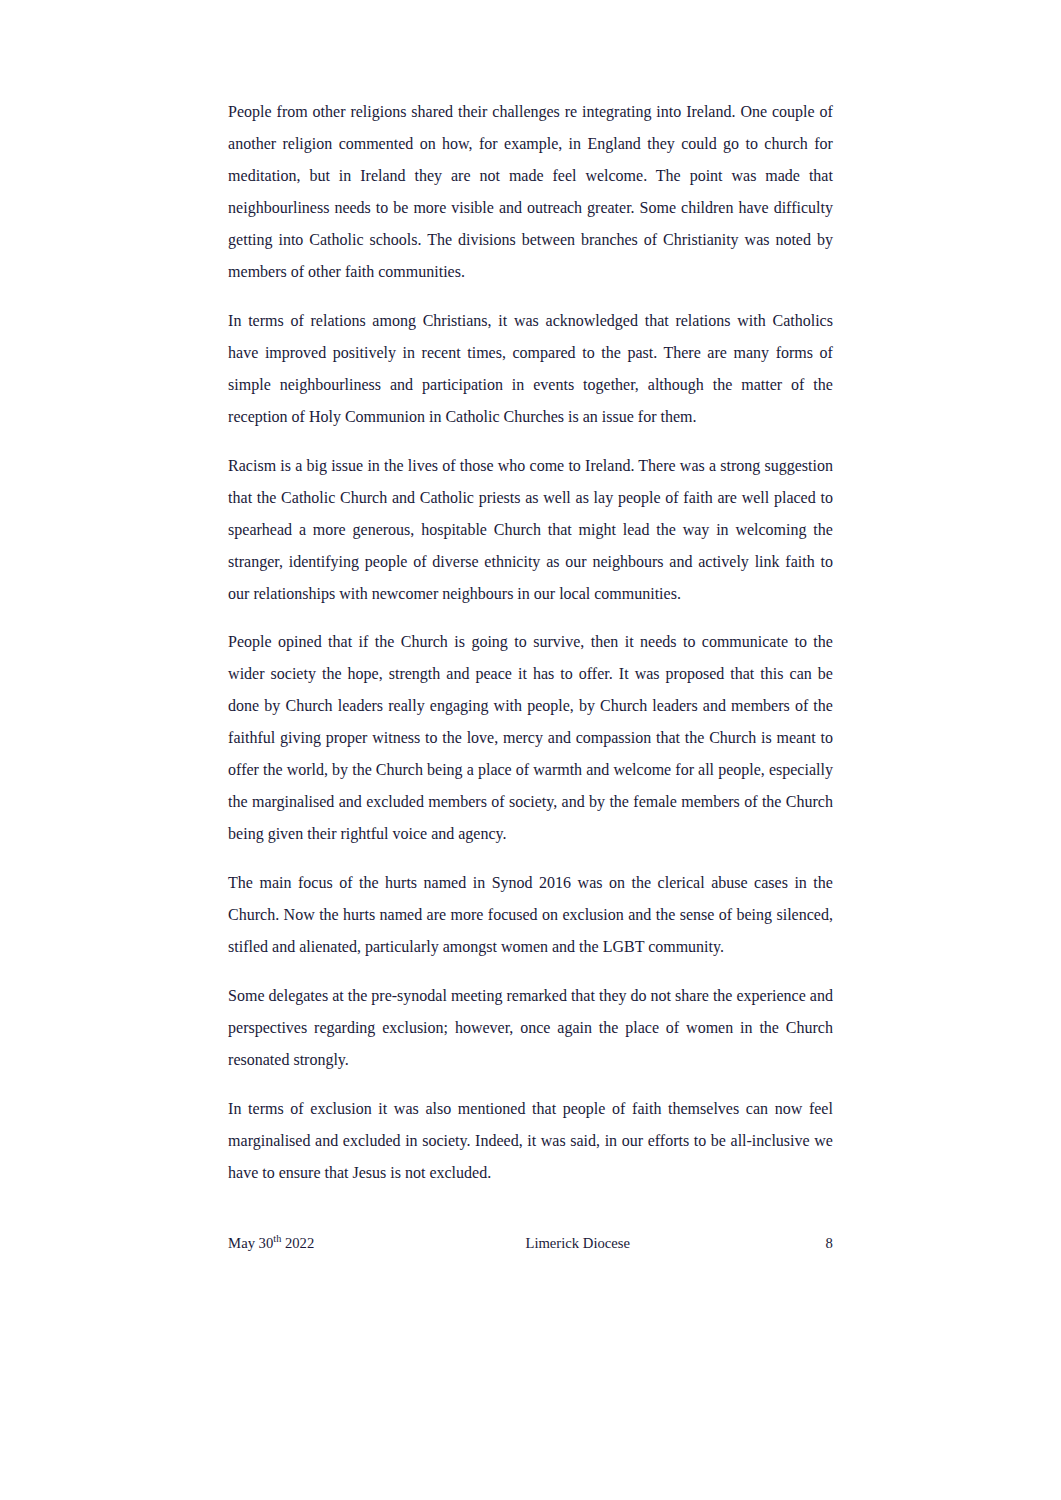People from other religions shared their challenges re integrating into Ireland. One couple of another religion commented on how, for example, in England they could go to church for meditation, but in Ireland they are not made feel welcome. The point was made that neighbourliness needs to be more visible and outreach greater. Some children have difficulty getting into Catholic schools. The divisions between branches of Christianity was noted by members of other faith communities.
In terms of relations among Christians, it was acknowledged that relations with Catholics have improved positively in recent times, compared to the past. There are many forms of simple neighbourliness and participation in events together, although the matter of the reception of Holy Communion in Catholic Churches is an issue for them.
Racism is a big issue in the lives of those who come to Ireland. There was a strong suggestion that the Catholic Church and Catholic priests as well as lay people of faith are well placed to spearhead a more generous, hospitable Church that might lead the way in welcoming the stranger, identifying people of diverse ethnicity as our neighbours and actively link faith to our relationships with newcomer neighbours in our local communities.
People opined that if the Church is going to survive, then it needs to communicate to the wider society the hope, strength and peace it has to offer. It was proposed that this can be done by Church leaders really engaging with people, by Church leaders and members of the faithful giving proper witness to the love, mercy and compassion that the Church is meant to offer the world, by the Church being a place of warmth and welcome for all people, especially the marginalised and excluded members of society, and by the female members of the Church being given their rightful voice and agency.
The main focus of the hurts named in Synod 2016 was on the clerical abuse cases in the Church. Now the hurts named are more focused on exclusion and the sense of being silenced, stifled and alienated, particularly amongst women and the LGBT community.
Some delegates at the pre-synodal meeting remarked that they do not share the experience and perspectives regarding exclusion; however, once again the place of women in the Church resonated strongly.
In terms of exclusion it was also mentioned that people of faith themselves can now feel marginalised and excluded in society. Indeed, it was said, in our efforts to be all-inclusive we have to ensure that Jesus is not excluded.
May 30th 2022 Limerick Diocese 8